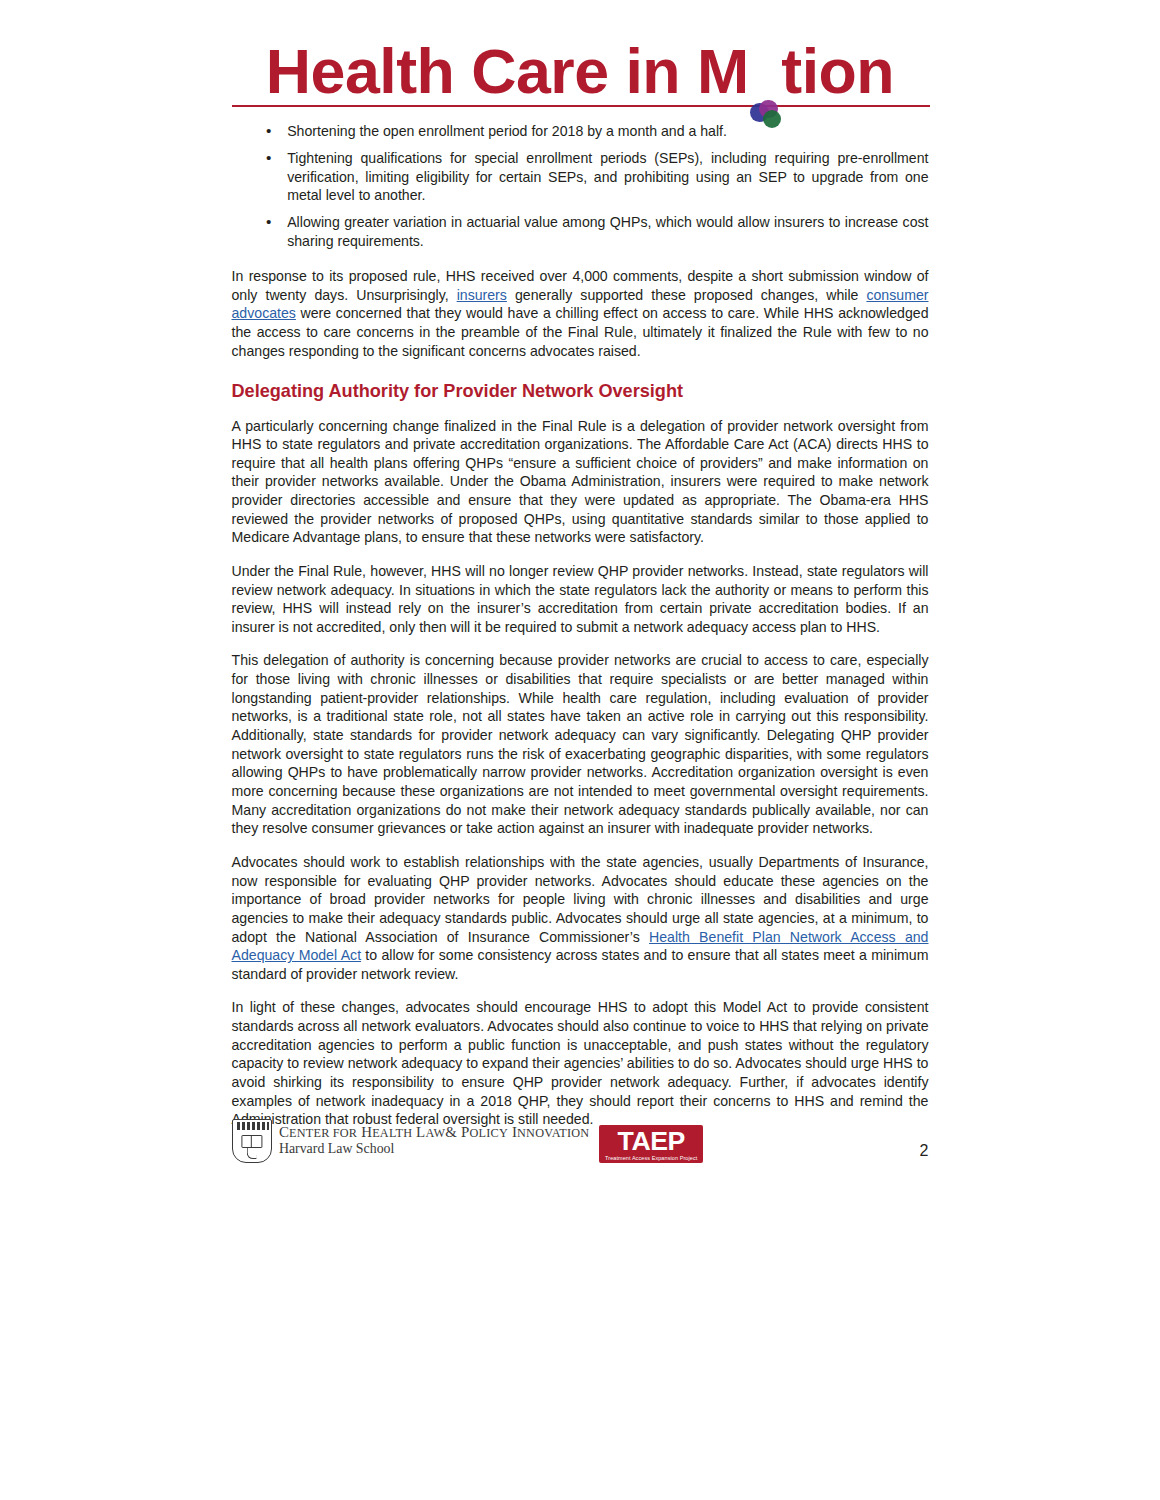Health Care in M tion
Shortening the open enrollment period for 2018 by a month and a half.
Tightening qualifications for special enrollment periods (SEPs), including requiring pre-enrollment verification, limiting eligibility for certain SEPs, and prohibiting using an SEP to upgrade from one metal level to another.
Allowing greater variation in actuarial value among QHPs, which would allow insurers to increase cost sharing requirements.
In response to its proposed rule, HHS received over 4,000 comments, despite a short submission window of only twenty days. Unsurprisingly, insurers generally supported these proposed changes, while consumer advocates were concerned that they would have a chilling effect on access to care. While HHS acknowledged the access to care concerns in the preamble of the Final Rule, ultimately it finalized the Rule with few to no changes responding to the significant concerns advocates raised.
Delegating Authority for Provider Network Oversight
A particularly concerning change finalized in the Final Rule is a delegation of provider network oversight from HHS to state regulators and private accreditation organizations. The Affordable Care Act (ACA) directs HHS to require that all health plans offering QHPs “ensure a sufficient choice of providers” and make information on their provider networks available. Under the Obama Administration, insurers were required to make network provider directories accessible and ensure that they were updated as appropriate. The Obama-era HHS reviewed the provider networks of proposed QHPs, using quantitative standards similar to those applied to Medicare Advantage plans, to ensure that these networks were satisfactory.
Under the Final Rule, however, HHS will no longer review QHP provider networks. Instead, state regulators will review network adequacy. In situations in which the state regulators lack the authority or means to perform this review, HHS will instead rely on the insurer’s accreditation from certain private accreditation bodies. If an insurer is not accredited, only then will it be required to submit a network adequacy access plan to HHS.
This delegation of authority is concerning because provider networks are crucial to access to care, especially for those living with chronic illnesses or disabilities that require specialists or are better managed within longstanding patient-provider relationships. While health care regulation, including evaluation of provider networks, is a traditional state role, not all states have taken an active role in carrying out this responsibility. Additionally, state standards for provider network adequacy can vary significantly. Delegating QHP provider network oversight to state regulators runs the risk of exacerbating geographic disparities, with some regulators allowing QHPs to have problematically narrow provider networks. Accreditation organization oversight is even more concerning because these organizations are not intended to meet governmental oversight requirements. Many accreditation organizations do not make their network adequacy standards publically available, nor can they resolve consumer grievances or take action against an insurer with inadequate provider networks.
Advocates should work to establish relationships with the state agencies, usually Departments of Insurance, now responsible for evaluating QHP provider networks. Advocates should educate these agencies on the importance of broad provider networks for people living with chronic illnesses and disabilities and urge agencies to make their adequacy standards public. Advocates should urge all state agencies, at a minimum, to adopt the National Association of Insurance Commissioner’s Health Benefit Plan Network Access and Adequacy Model Act to allow for some consistency across states and to ensure that all states meet a minimum standard of provider network review.
In light of these changes, advocates should encourage HHS to adopt this Model Act to provide consistent standards across all network evaluators. Advocates should also continue to voice to HHS that relying on private accreditation agencies to perform a public function is unacceptable, and push states without the regulatory capacity to review network adequacy to expand their agencies’ abilities to do so. Advocates should urge HHS to avoid shirking its responsibility to ensure QHP provider network adequacy. Further, if advocates identify examples of network inadequacy in a 2018 QHP, they should report their concerns to HHS and remind the Administration that robust federal oversight is still needed.
CENTER FOR HEALTH LAW& POLICY INNOVATION
Harvard Law School
TAEP Treatment Access Expansion Project
2